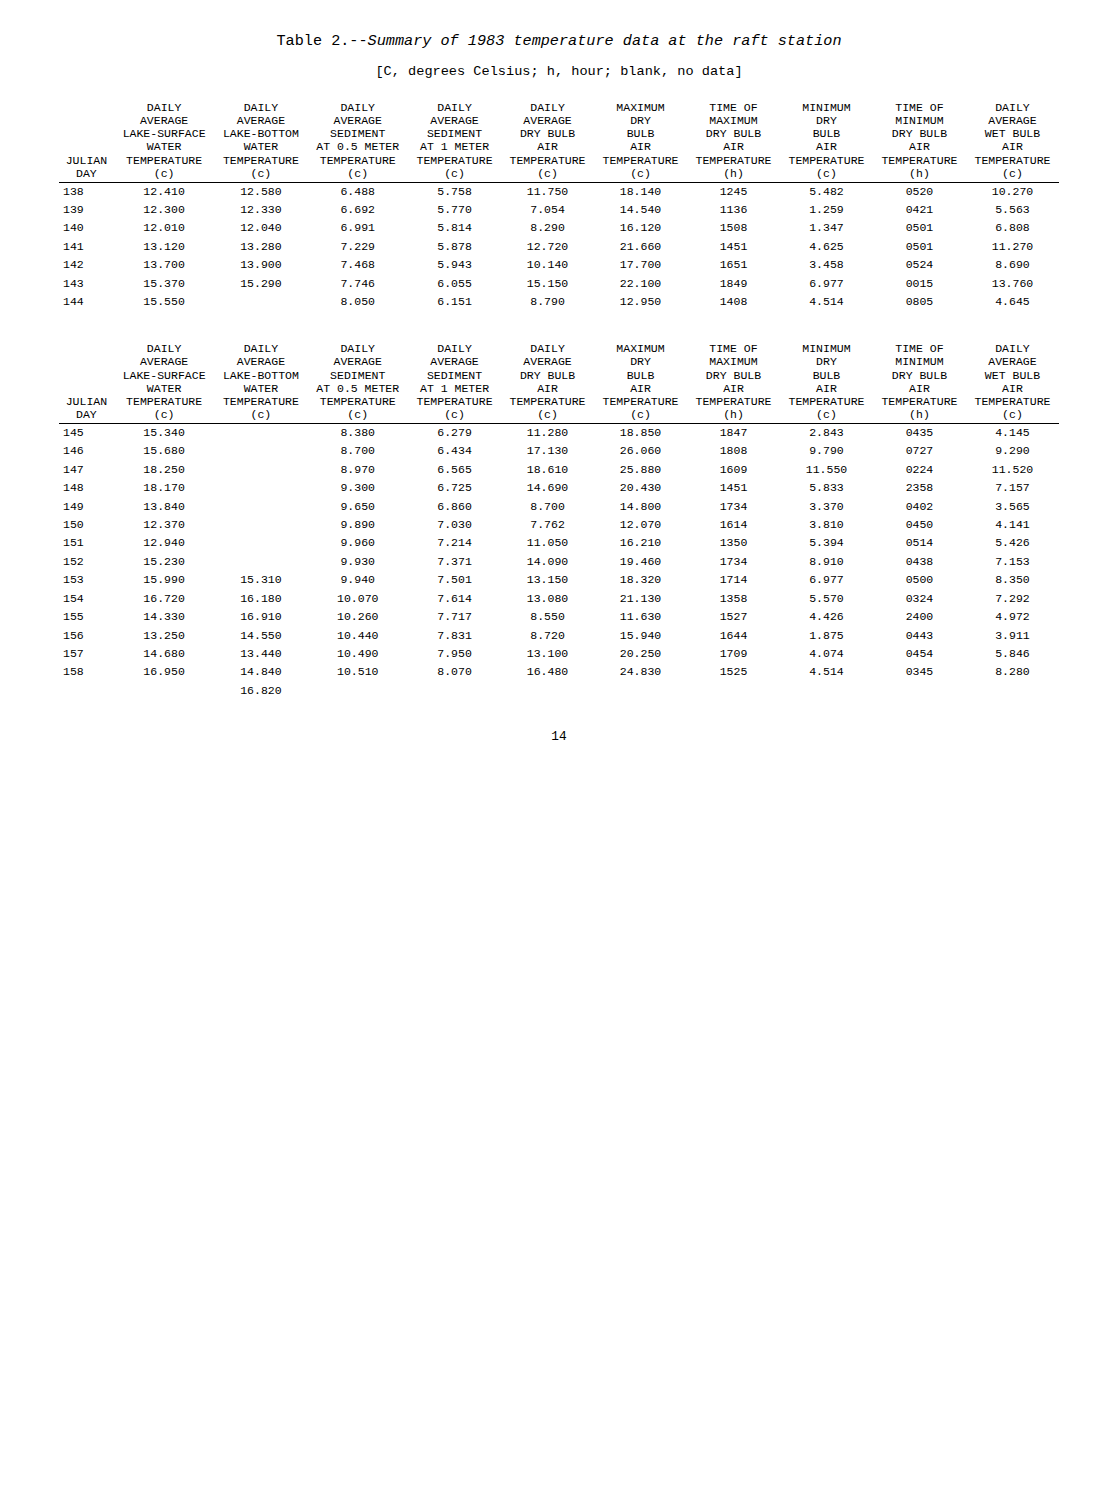Table 2.--Summary of 1983 temperature data at the raft station
[C, degrees Celsius; h, hour; blank, no data]
| JULIAN DAY | DAILY AVERAGE LAKE-SURFACE WATER TEMPERATURE (c) | DAILY AVERAGE LAKE-BOTTOM WATER TEMPERATURE (c) | DAILY AVERAGE SEDIMENT AT 0.5 METER TEMPERATURE (c) | DAILY AVERAGE SEDIMENT AT 1 METER TEMPERATURE (c) | DAILY AVERAGE DRY BULB AIR TEMPERATURE (c) | MAXIMUM DRY BULB AIR TEMPERATURE (c) | TIME OF MAXIMUM DRY BULB AIR TEMPERATURE (h) | MINIMUM DRY BULB AIR TEMPERATURE (c) | TIME OF MINIMUM DRY BULB AIR TEMPERATURE (h) | DAILY AVERAGE WET BULB AIR TEMPERATURE (c) |
| --- | --- | --- | --- | --- | --- | --- | --- | --- | --- | --- |
| 138 | 12.410 | 12.580 | 6.488 | 5.758 | 11.750 | 18.140 | 1245 | 5.482 | 0520 | 10.270 |
| 139 | 12.300 | 12.330 | 6.692 | 5.770 | 7.054 | 14.540 | 1136 | 1.259 | 0421 | 5.563 |
| 140 | 12.010 | 12.040 | 6.991 | 5.814 | 8.290 | 16.120 | 1508 | 1.347 | 0501 | 6.808 |
| 141 | 13.120 | 13.280 | 7.229 | 5.878 | 12.720 | 21.660 | 1451 | 4.625 | 0501 | 11.270 |
| 142 | 13.700 | 13.900 | 7.468 | 5.943 | 10.140 | 17.700 | 1651 | 3.458 | 0524 | 8.690 |
| 143 | 15.370 | 15.290 | 7.746 | 6.055 | 15.150 | 22.100 | 1849 | 6.977 | 0015 | 13.760 |
| 144 | 15.550 | | 8.050 | 6.151 | 8.790 | 12.950 | 1408 | 4.514 | 0805 | 4.645 |
| JULIAN DAY | DAILY AVERAGE LAKE-SURFACE WATER TEMPERATURE (c) | DAILY AVERAGE LAKE-BOTTOM WATER TEMPERATURE (c) | DAILY AVERAGE SEDIMENT AT 0.5 METER TEMPERATURE (c) | DAILY AVERAGE SEDIMENT AT 1 METER TEMPERATURE (c) | DAILY AVERAGE DRY BULB AIR TEMPERATURE (c) | MAXIMUM DRY BULB AIR TEMPERATURE (c) | TIME OF MAXIMUM DRY BULB AIR TEMPERATURE (h) | MINIMUM DRY BULB AIR TEMPERATURE (c) | TIME OF MINIMUM DRY BULB AIR TEMPERATURE (h) | DAILY AVERAGE WET BULB AIR TEMPERATURE (c) |
| --- | --- | --- | --- | --- | --- | --- | --- | --- | --- | --- |
| 145 | 15.340 | | 8.380 | 6.279 | 11.280 | 18.850 | 1847 | 2.843 | 0435 | 4.145 |
| 146 | 15.680 | | 8.700 | 6.434 | 17.130 | 26.060 | 1808 | 9.790 | 0727 | 9.290 |
| 147 | 18.250 | | 8.970 | 6.565 | 18.610 | 25.880 | 1609 | 11.550 | 0224 | 11.520 |
| 148 | 18.170 | | 9.300 | 6.725 | 14.690 | 20.430 | 1451 | 5.833 | 2358 | 7.157 |
| 149 | 13.840 | | 9.650 | 6.860 | 8.700 | 14.800 | 1734 | 3.370 | 0402 | 3.565 |
| 150 | 12.370 | | 9.890 | 7.030 | 7.762 | 12.070 | 1614 | 3.810 | 0450 | 4.141 |
| 151 | 12.940 | | 9.960 | 7.214 | 11.050 | 16.210 | 1350 | 5.394 | 0514 | 5.426 |
| 152 | 15.230 | | 9.930 | 7.371 | 14.090 | 19.460 | 1734 | 8.910 | 0438 | 7.153 |
| 153 | 15.990 | 15.310 | 9.940 | 7.501 | 13.150 | 18.320 | 1714 | 6.977 | 0500 | 8.350 |
| 154 | 16.720 | 16.180 | 10.070 | 7.614 | 13.080 | 21.130 | 1358 | 5.570 | 0324 | 7.292 |
| 155 | 14.330 | 16.910 | 10.260 | 7.717 | 8.550 | 11.630 | 1527 | 4.426 | 2400 | 4.972 |
| 156 | 13.250 | 14.550 | 10.440 | 7.831 | 8.720 | 15.940 | 1644 | 1.875 | 0443 | 3.911 |
| 157 | 14.680 | 13.440 | 10.490 | 7.950 | 13.100 | 20.250 | 1709 | 4.074 | 0454 | 5.846 |
| 158 | 16.950 | 14.840 | 10.510 | 8.070 | 16.480 | 24.830 | 1525 | 4.514 | 0345 | 8.280 |
| | | 16.820 | | | | | | | | |
14